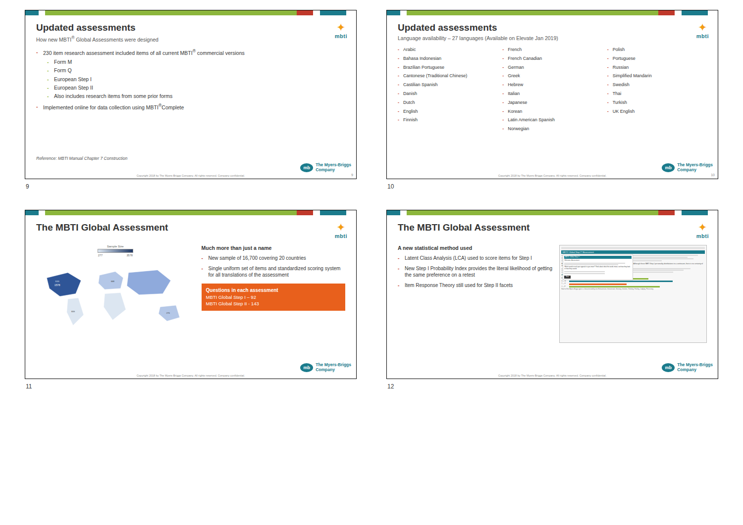Updated assessments
How new MBTI® Global Assessments were designed
✦
mbti
230 item research assessment included items of all current MBTI® commercial versions
Form M
Form Q
European Step I
European Step II
Also includes research items from some prior forms
Implemented online for data collection using MBTI®Complete
Reference: MBTI Manual Chapter 7 Construction
mb
The Myers-Briggs
Company
Copyright 2018 by The Myers-Briggs Company. All rights reserved. Company confidential.
9
9
Updated assessments
Language availability – 27 languages (Available on Elevate Jan 2019)
✦
mbti
Arabic
Bahasa Indonesian
Brazilian Portuguese
Cantonese (Traditional Chinese)
Castilian Spanish
Danish
Dutch
English
Finnish
French
French Canadian
German
Greek
Hebrew
Italian
Japanese
Korean
Latin American Spanish
Norwegian
Polish
Portuguese
Russian
Simplified Mandarin
Swedish
Thai
Turkish
UK English
mb
The Myers-Briggs
Company
Copyright 2018 by The Myers-Briggs Company. All rights reserved. Company confidential.
10
10
The MBTI Global Assessment
✦
mbti
Sample Size
2773578
1578 1111 839 668 276
Much more than just a name
New sample of 16,700 covering 20 countries
Single uniform set of items and standardized scoring system for all translations of the assessment
Questions in each assessment MBTI Global Step I – 92
MBTI Global Step II - 143
mb
The Myers-Briggs
Company
Copyright 2018 by The Myers-Briggs Company. All rights reserved. Company confidential.
11
The MBTI Global Assessment
✦
mbti
A new statistical method used
Latent Class Analysis (LCA) used to score items for Step I
New Step I Probability Index provides the literal likelihood of getting the same preference on a retest
Item Response Theory still used for Step II facets
MBTI® Global Step I™ Assessment
Each of these descriptions may match your strongest preference or your weakest preference. Although these MBTI Step I personality distributions in a continuum, there is no certainty of individual differences among people who share the same four letter type.
PROBABILITY INDEX: HOW CLEAR MY PREFERENCES
E — I
S — N
T — F
J — P
Each of the Myers-Briggs types is characterized by one Extraversion, Introversion, Sensing, Intuition, Thinking, Feeling, Judging, Perceiving.
MBTI® Global Step I™
Welcome, Assessment
Which word in each pair appeals to you more? Think about what the words mean, not how they look or how they sound.
Next
mb
The Myers-Briggs
Company
Copyright 2018 by The Myers-Briggs Company. All rights reserved. Company confidential.
12